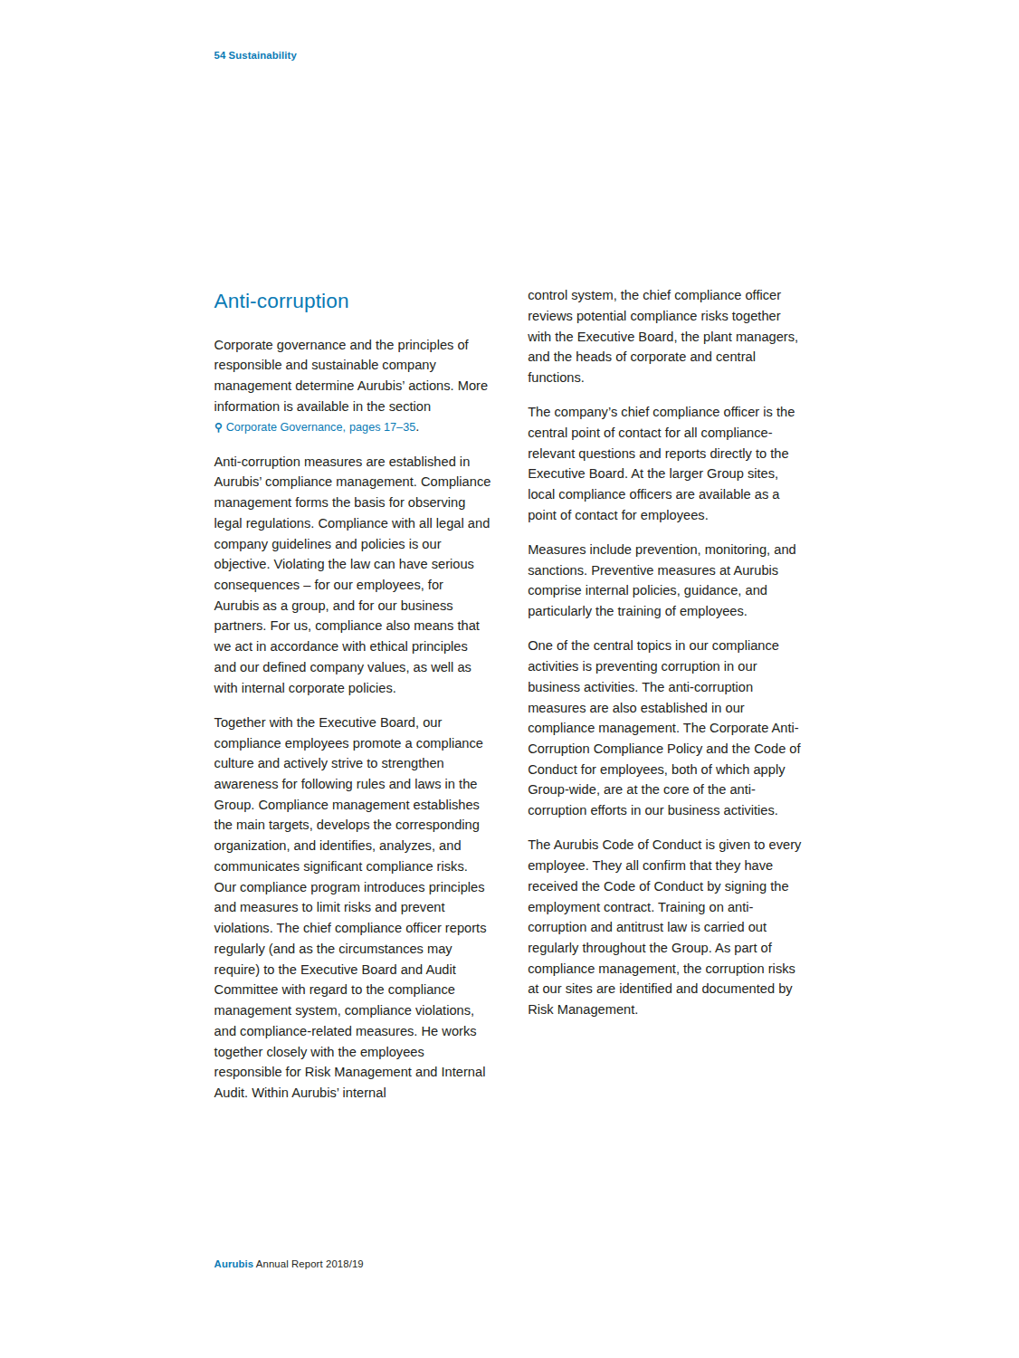54 Sustainability
Anti-corruption
Corporate governance and the principles of responsible and sustainable company management determine Aurubis’ actions. More information is available in the section ⚲ Corporate Governance, pages 17–35.
Anti-corruption measures are established in Aurubis’ compliance management. Compliance management forms the basis for observing legal regulations. Compliance with all legal and company guidelines and policies is our objective. Violating the law can have serious consequences – for our employees, for Aurubis as a group, and for our business partners. For us, compliance also means that we act in accordance with ethical principles and our defined company values, as well as with internal corporate policies.
Together with the Executive Board, our compliance employees promote a compliance culture and actively strive to strengthen awareness for following rules and laws in the Group. Compliance management establishes the main targets, develops the corresponding organization, and identifies, analyzes, and communicates significant compliance risks. Our compliance program introduces principles and measures to limit risks and prevent violations. The chief compliance officer reports regularly (and as the circumstances may require) to the Executive Board and Audit Committee with regard to the compliance management system, compliance violations, and compliance-related measures. He works together closely with the employees responsible for Risk Management and Internal Audit. Within Aurubis’ internal
control system, the chief compliance officer reviews potential compliance risks together with the Executive Board, the plant managers, and the heads of corporate and central functions.
The company’s chief compliance officer is the central point of contact for all compliance-relevant questions and reports directly to the Executive Board. At the larger Group sites, local compliance officers are available as a point of contact for employees.
Measures include prevention, monitoring, and sanctions. Preventive measures at Aurubis comprise internal policies, guidance, and particularly the training of employees.
One of the central topics in our compliance activities is preventing corruption in our business activities. The anti-corruption measures are also established in our compliance management. The Corporate Anti-Corruption Compliance Policy and the Code of Conduct for employees, both of which apply Group-wide, are at the core of the anti-corruption efforts in our business activities.
The Aurubis Code of Conduct is given to every employee. They all confirm that they have received the Code of Conduct by signing the employment contract. Training on anti-corruption and antitrust law is carried out regularly throughout the Group. As part of compliance management, the corruption risks at our sites are identified and documented by Risk Management.
Aurubis Annual Report 2018/19